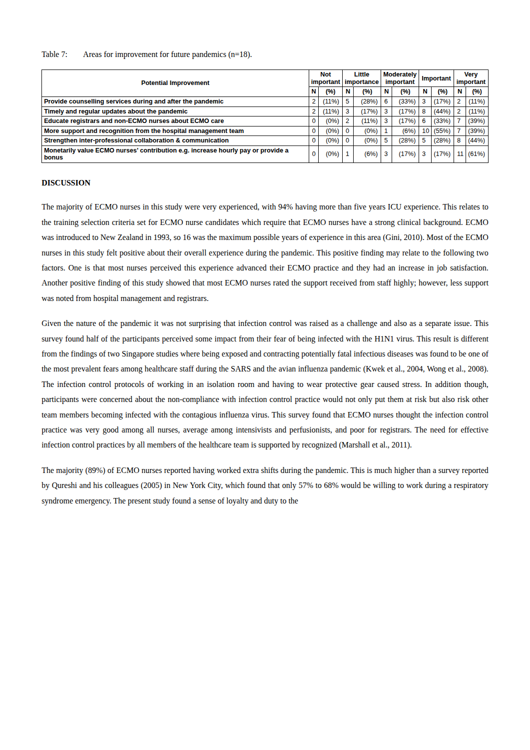Table 7: Areas for improvement for future pandemics (n=18).
| Potential Improvement | Not important | Little importance | Moderately important | Important | Very important |
| --- | --- | --- | --- | --- | --- |
| N | (%) | N | (%) | N | (%) | N | (%) | N | (%) |
| Provide counselling services during and after the pandemic | 2 | (11%) | 5 | (28%) | 6 | (33%) | 3 | (17%) | 2 | (11%) |
| Timely and regular updates about the pandemic | 2 | (11%) | 3 | (17%) | 3 | (17%) | 8 | (44%) | 2 | (11%) |
| Educate registrars and non-ECMO nurses about ECMO care | 0 | (0%) | 2 | (11%) | 3 | (17%) | 6 | (33%) | 7 | (39%) |
| More support and recognition from the hospital management team | 0 | (0%) | 0 | (0%) | 1 | (6%) | 10 | (55%) | 7 | (39%) |
| Strengthen inter-professional collaboration & communication | 0 | (0%) | 0 | (0%) | 5 | (28%) | 5 | (28%) | 8 | (44%) |
| Monetarily value ECMO nurses’ contribution e.g. increase hourly pay or provide a bonus | 0 | (0%) | 1 | (6%) | 3 | (17%) | 3 | (17%) | 11 | (61%) |
DISCUSSION
The majority of ECMO nurses in this study were very experienced, with 94% having more than five years ICU experience. This relates to the training selection criteria set for ECMO nurse candidates which require that ECMO nurses have a strong clinical background. ECMO was introduced to New Zealand in 1993, so 16 was the maximum possible years of experience in this area (Gini, 2010). Most of the ECMO nurses in this study felt positive about their overall experience during the pandemic. This positive finding may relate to the following two factors. One is that most nurses perceived this experience advanced their ECMO practice and they had an increase in job satisfaction. Another positive finding of this study showed that most ECMO nurses rated the support received from staff highly; however, less support was noted from hospital management and registrars.
Given the nature of the pandemic it was not surprising that infection control was raised as a challenge and also as a separate issue. This survey found half of the participants perceived some impact from their fear of being infected with the H1N1 virus. This result is different from the findings of two Singapore studies where being exposed and contracting potentially fatal infectious diseases was found to be one of the most prevalent fears among healthcare staff during the SARS and the avian influenza pandemic (Kwek et al., 2004, Wong et al., 2008). The infection control protocols of working in an isolation room and having to wear protective gear caused stress. In addition though, participants were concerned about the non-compliance with infection control practice would not only put them at risk but also risk other team members becoming infected with the contagious influenza virus. This survey found that ECMO nurses thought the infection control practice was very good among all nurses, average among intensivists and perfusionists, and poor for registrars. The need for effective infection control practices by all members of the healthcare team is supported by recognized (Marshall et al., 2011).
The majority (89%) of ECMO nurses reported having worked extra shifts during the pandemic. This is much higher than a survey reported by Qureshi and his colleagues (2005) in New York City, which found that only 57% to 68% would be willing to work during a respiratory syndrome emergency. The present study found a sense of loyalty and duty to the